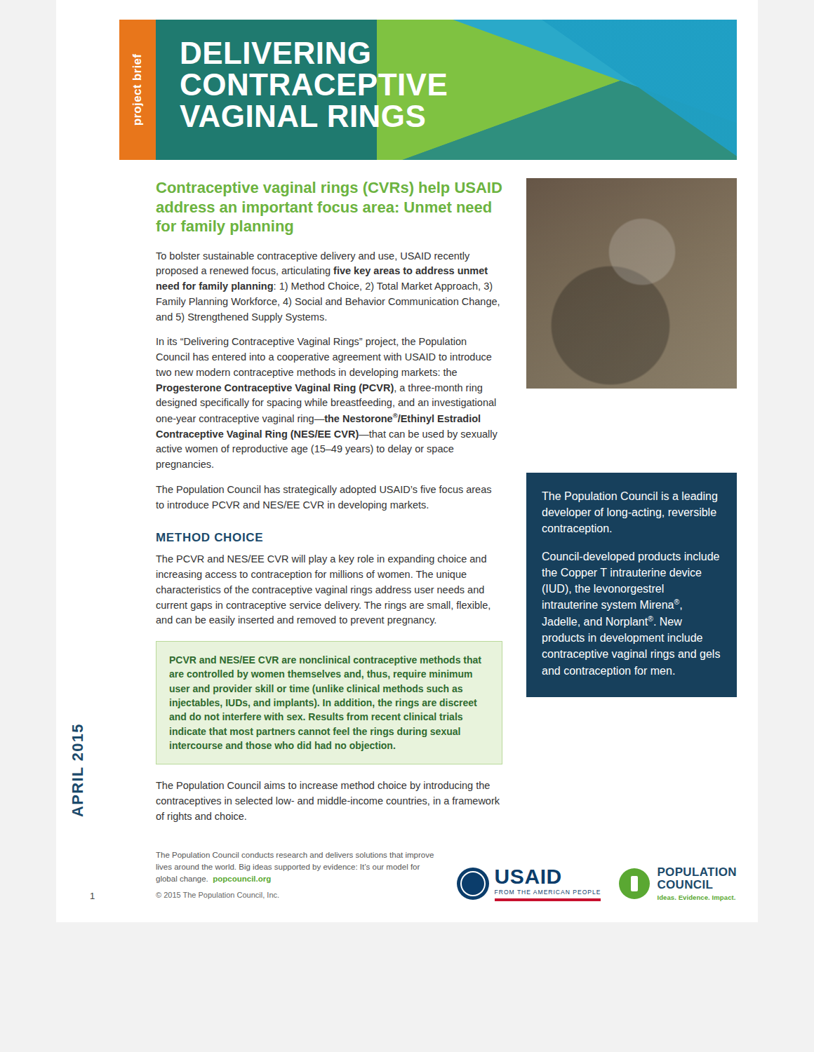APRIL 2015
1
project brief
Delivering
Contraceptive
Vaginal Rings
Contraceptive vaginal rings (CVRs) help USAID address an important focus area: Unmet need for family planning
To bolster sustainable contraceptive delivery and use, USAID recently proposed a renewed focus, articulating five key areas to address unmet need for family planning: 1) Method Choice, 2) Total Market Approach, 3) Family Planning Workforce, 4) Social and Behavior Communication Change, and 5) Strengthened Supply Systems.
In its “Delivering Contraceptive Vaginal Rings” project, the Population Council has entered into a cooperative agreement with USAID to introduce two new modern contraceptive methods in developing markets: the Progesterone Contraceptive Vaginal Ring (PCVR), a three-month ring designed specifically for spacing while breastfeeding, and an investigational one-year contraceptive vaginal ring—the Nestorone®/Ethinyl Estradiol Contraceptive Vaginal Ring (NES/EE CVR)—that can be used by sexually active women of reproductive age (15–49 years) to delay or space pregnancies.
The Population Council has strategically adopted USAID’s five focus areas to introduce PCVR and NES/EE CVR in developing markets.
Method Choice
The PCVR and NES/EE CVR will play a key role in expanding choice and increasing access to contraception for millions of women. The unique characteristics of the contraceptive vaginal rings address user needs and current gaps in contraceptive service delivery. The rings are small, flexible, and can be easily inserted and removed to prevent pregnancy.
PCVR and NES/EE CVR are nonclinical contraceptive methods that are controlled by women themselves and, thus, require minimum user and provider skill or time (unlike clinical methods such as injectables, IUDs, and implants). In addition, the rings are discreet and do not interfere with sex. Results from recent clinical trials indicate that most partners cannot feel the rings during sexual intercourse and those who did had no objection.
The Population Council aims to increase method choice by introducing the contraceptives in selected low- and middle-income countries, in a framework of rights and choice.
Photograph of a woman carrying a baby on her back.
The Population Council is a leading developer of long-acting, reversible contraception.
Council-developed products include the Copper T intrauterine device (IUD), the levonorgestrel intrauterine system Mirena®, Jadelle, and Norplant®. New products in development include contraceptive vaginal rings and gels and contraception for men.
The Population Council conducts research and delivers solutions that improve lives around the world. Big ideas supported by evidence: It’s our model for global change. popcouncil.org
© 2015 The Population Council, Inc.
USAID FROM THE AMERICAN PEOPLE
POPULATION COUNCIL Ideas. Evidence. Impact.